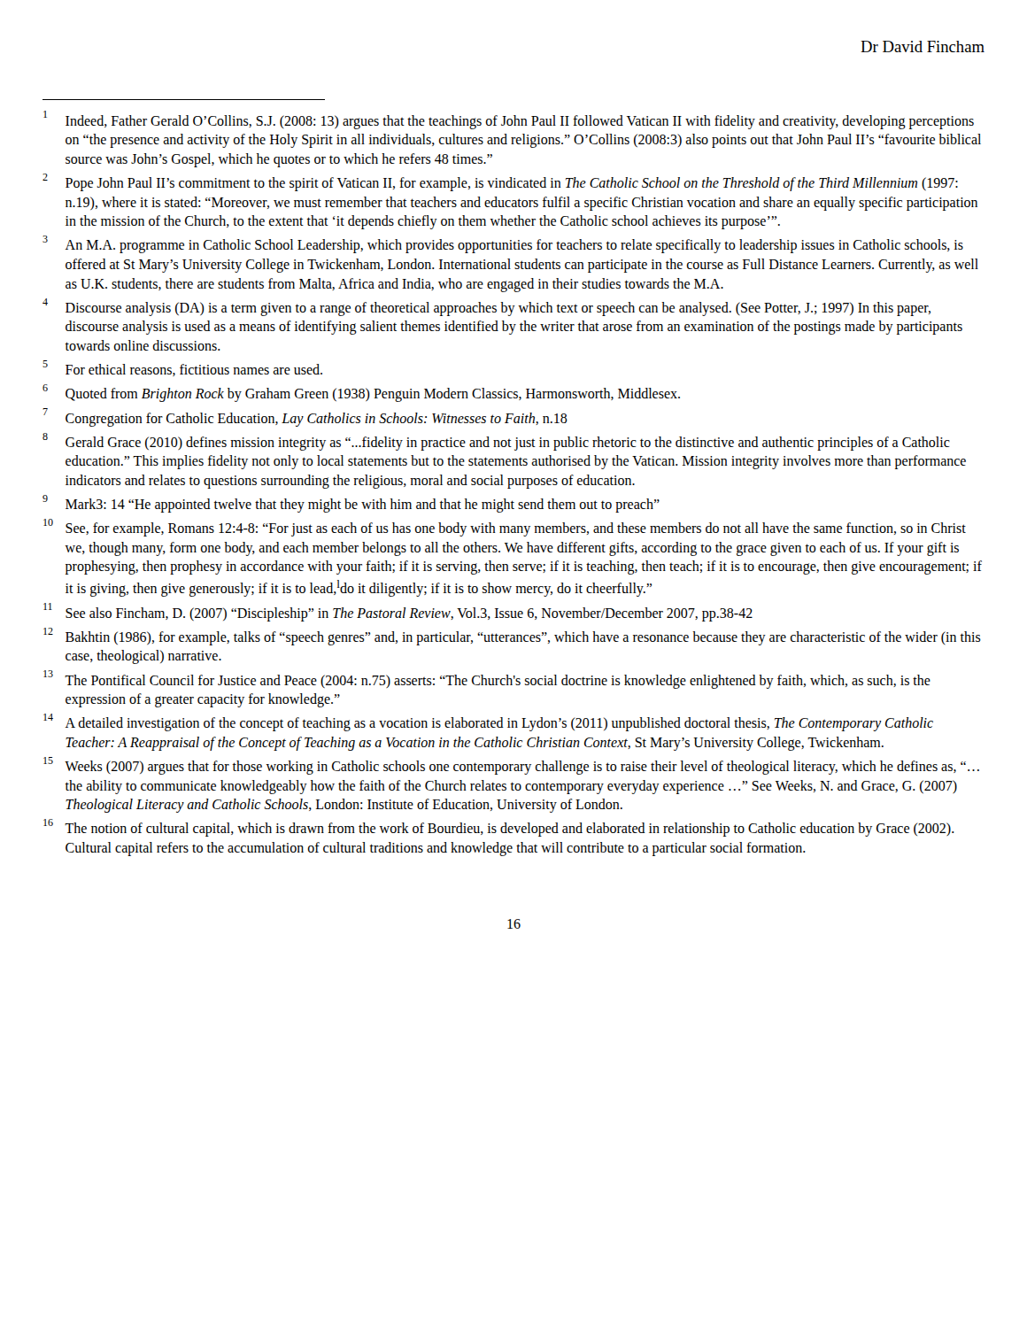Dr David Fincham
1 Indeed, Father Gerald O’Collins, S.J. (2008: 13) argues that the teachings of John Paul II followed Vatican II with fidelity and creativity, developing perceptions on “the presence and activity of the Holy Spirit in all individuals, cultures and religions.” O’Collins (2008:3) also points out that John Paul II’s “favourite biblical source was John’s Gospel, which he quotes or to which he refers 48 times.”
2 Pope John Paul II’s commitment to the spirit of Vatican II, for example, is vindicated in The Catholic School on the Threshold of the Third Millennium (1997: n.19), where it is stated: “Moreover, we must remember that teachers and educators fulfil a specific Christian vocation and share an equally specific participation in the mission of the Church, to the extent that ‘it depends chiefly on them whether the Catholic school achieves its purpose’”.
3 An M.A. programme in Catholic School Leadership, which provides opportunities for teachers to relate specifically to leadership issues in Catholic schools, is offered at St Mary’s University College in Twickenham, London. International students can participate in the course as Full Distance Learners. Currently, as well as U.K. students, there are students from Malta, Africa and India, who are engaged in their studies towards the M.A.
4 Discourse analysis (DA) is a term given to a range of theoretical approaches by which text or speech can be analysed. (See Potter, J.; 1997) In this paper, discourse analysis is used as a means of identifying salient themes identified by the writer that arose from an examination of the postings made by participants towards online discussions.
5 For ethical reasons, fictitious names are used.
6 Quoted from Brighton Rock by Graham Green (1938) Penguin Modern Classics, Harmonsworth, Middlesex.
7 Congregation for Catholic Education, Lay Catholics in Schools: Witnesses to Faith, n.18
8 Gerald Grace (2010) defines mission integrity as “...fidelity in practice and not just in public rhetoric to the distinctive and authentic principles of a Catholic education.” This implies fidelity not only to local statements but to the statements authorised by the Vatican. Mission integrity involves more than performance indicators and relates to questions surrounding the religious, moral and social purposes of education.
9 Mark3: 14 “He appointed twelve that they might be with him and that he might send them out to preach”
10 See, for example, Romans 12:4-8: “For just as each of us has one body with many members, and these members do not all have the same function, so in Christ we, though many, form one body, and each member belongs to all the others. We have different gifts, according to the grace given to each of us. If your gift is prophesying, then prophesy in accordance with your faith; if it is serving, then serve; if it is teaching, then teach; if it is to encourage, then give encouragement; if it is giving, then give generously; if it is to lead,ldo it diligently; if it is to show mercy, do it cheerfully.”
11 See also Fincham, D. (2007) “Discipleship” in The Pastoral Review, Vol.3, Issue 6, November/December 2007, pp.38-42
12 Bakhtin (1986), for example, talks of “speech genres” and, in particular, “utterances”, which have a resonance because they are characteristic of the wider (in this case, theological) narrative.
13 The Pontifical Council for Justice and Peace (2004: n.75) asserts: “The Church's social doctrine is knowledge enlightened by faith, which, as such, is the expression of a greater capacity for knowledge.”
14 A detailed investigation of the concept of teaching as a vocation is elaborated in Lydon’s (2011) unpublished doctoral thesis, The Contemporary Catholic Teacher: A Reappraisal of the Concept of Teaching as a Vocation in the Catholic Christian Context, St Mary’s University College, Twickenham.
15 Weeks (2007) argues that for those working in Catholic schools one contemporary challenge is to raise their level of theological literacy, which he defines as, “…the ability to communicate knowledgeably how the faith of the Church relates to contemporary everyday experience …” See Weeks, N. and Grace, G. (2007) Theological Literacy and Catholic Schools, London: Institute of Education, University of London.
16 The notion of cultural capital, which is drawn from the work of Bourdieu, is developed and elaborated in relationship to Catholic education by Grace (2002). Cultural capital refers to the accumulation of cultural traditions and knowledge that will contribute to a particular social formation.
16